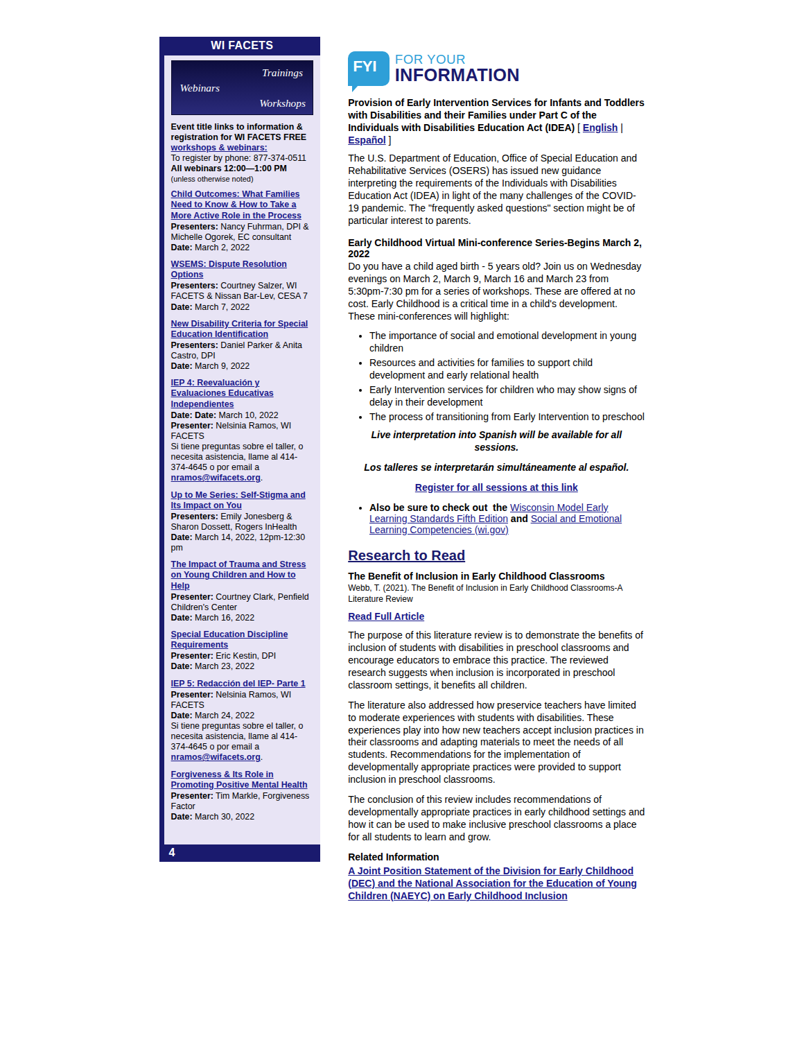WI FACETS
Trainings Webinars Workshops
Event title links to information & registration for WI FACETS FREE workshops & webinars:
To register by phone: 877-374-0511
All webinars 12:00—1:00 PM
(unless otherwise noted)
Child Outcomes: What Families Need to Know & How to Take a More Active Role in the Process Presenters: Nancy Fuhrman, DPI & Michelle Ogorek, EC consultant Date: March 2, 2022
WSEMS: Dispute Resolution Options Presenters: Courtney Salzer, WI FACETS & Nissan Bar-Lev, CESA 7 Date: March 7, 2022
New Disability Criteria for Special Education Identification Presenters: Daniel Parker & Anita Castro, DPI Date: March 9, 2022
IEP 4: Reevaluación y Evaluaciones Educativas Independientes Date: Date: March 10, 2022 Presenter: Nelsinia Ramos, WI FACETS Si tiene preguntas sobre el taller, o necesita asistencia, llame al 414-374-4645 o por email a nramos@wifacets.org.
Up to Me Series: Self-Stigma and Its Impact on You Presenters: Emily Jonesberg & Sharon Dossett, Rogers InHealth Date: March 14, 2022, 12pm-12:30 pm
The Impact of Trauma and Stress on Young Children and How to Help Presenter: Courtney Clark, Penfield Children's Center Date: March 16, 2022
Special Education Discipline Requirements Presenter: Eric Kestin, DPI Date: March 23, 2022
IEP 5: Redacción del IEP- Parte 1 Presenter: Nelsinia Ramos, WI FACETS Date: March 24, 2022 Si tiene preguntas sobre el taller, o necesita asistencia, llame al 414-374-4645 o por email a nramos@wifacets.org.
Forgiveness & Its Role in Promoting Positive Mental Health Presenter: Tim Markle, Forgiveness Factor Date: March 30, 2022
4
FYI
FOR YOUR
INFORMATION
Provision of Early Intervention Services for Infants and Toddlers with Disabilities and their Families under Part C of the Individuals with Disabilities Education Act (IDEA) [ English | Español ]
The U.S. Department of Education, Office of Special Education and Rehabilitative Services (OSERS) has issued new guidance interpreting the requirements of the Individuals with Disabilities Education Act (IDEA) in light of the many challenges of the COVID-19 pandemic. The "frequently asked questions" section might be of particular interest to parents.
Early Childhood Virtual Mini-conference Series-Begins March 2, 2022
Do you have a child aged birth - 5 years old? Join us on Wednesday evenings on March 2, March 9, March 16 and March 23 from 5:30pm-7:30 pm for a series of workshops. These are offered at no cost. Early Childhood is a critical time in a child's development. These mini-conferences will highlight:
The importance of social and emotional development in young children
Resources and activities for families to support child development and early relational health
Early Intervention services for children who may show signs of delay in their development
The process of transitioning from Early Intervention to preschool
Live interpretation into Spanish will be available for all sessions.
Los talleres se interpretarán simultáneamente al español.
Register for all sessions at this link
Also be sure to check out the Wisconsin Model Early Learning Standards Fifth Edition and Social and Emotional Learning Competencies (wi.gov)
Research to Read
The Benefit of Inclusion in Early Childhood Classrooms
Webb, T. (2021). The Benefit of Inclusion in Early Childhood Classrooms-A Literature Review
Read Full Article
The purpose of this literature review is to demonstrate the benefits of inclusion of students with disabilities in preschool classrooms and encourage educators to embrace this practice. The reviewed research suggests when inclusion is incorporated in preschool classroom settings, it benefits all children.
The literature also addressed how preservice teachers have limited to moderate experiences with students with disabilities. These experiences play into how new teachers accept inclusion practices in their classrooms and adapting materials to meet the needs of all students. Recommendations for the implementation of developmentally appropriate practices were provided to support inclusion in preschool classrooms.
The conclusion of this review includes recommendations of developmentally appropriate practices in early childhood settings and how it can be used to make inclusive preschool classrooms a place for all students to learn and grow.
Related Information
A Joint Position Statement of the Division for Early Childhood (DEC) and the National Association for the Education of Young Children (NAEYC) on Early Childhood Inclusion